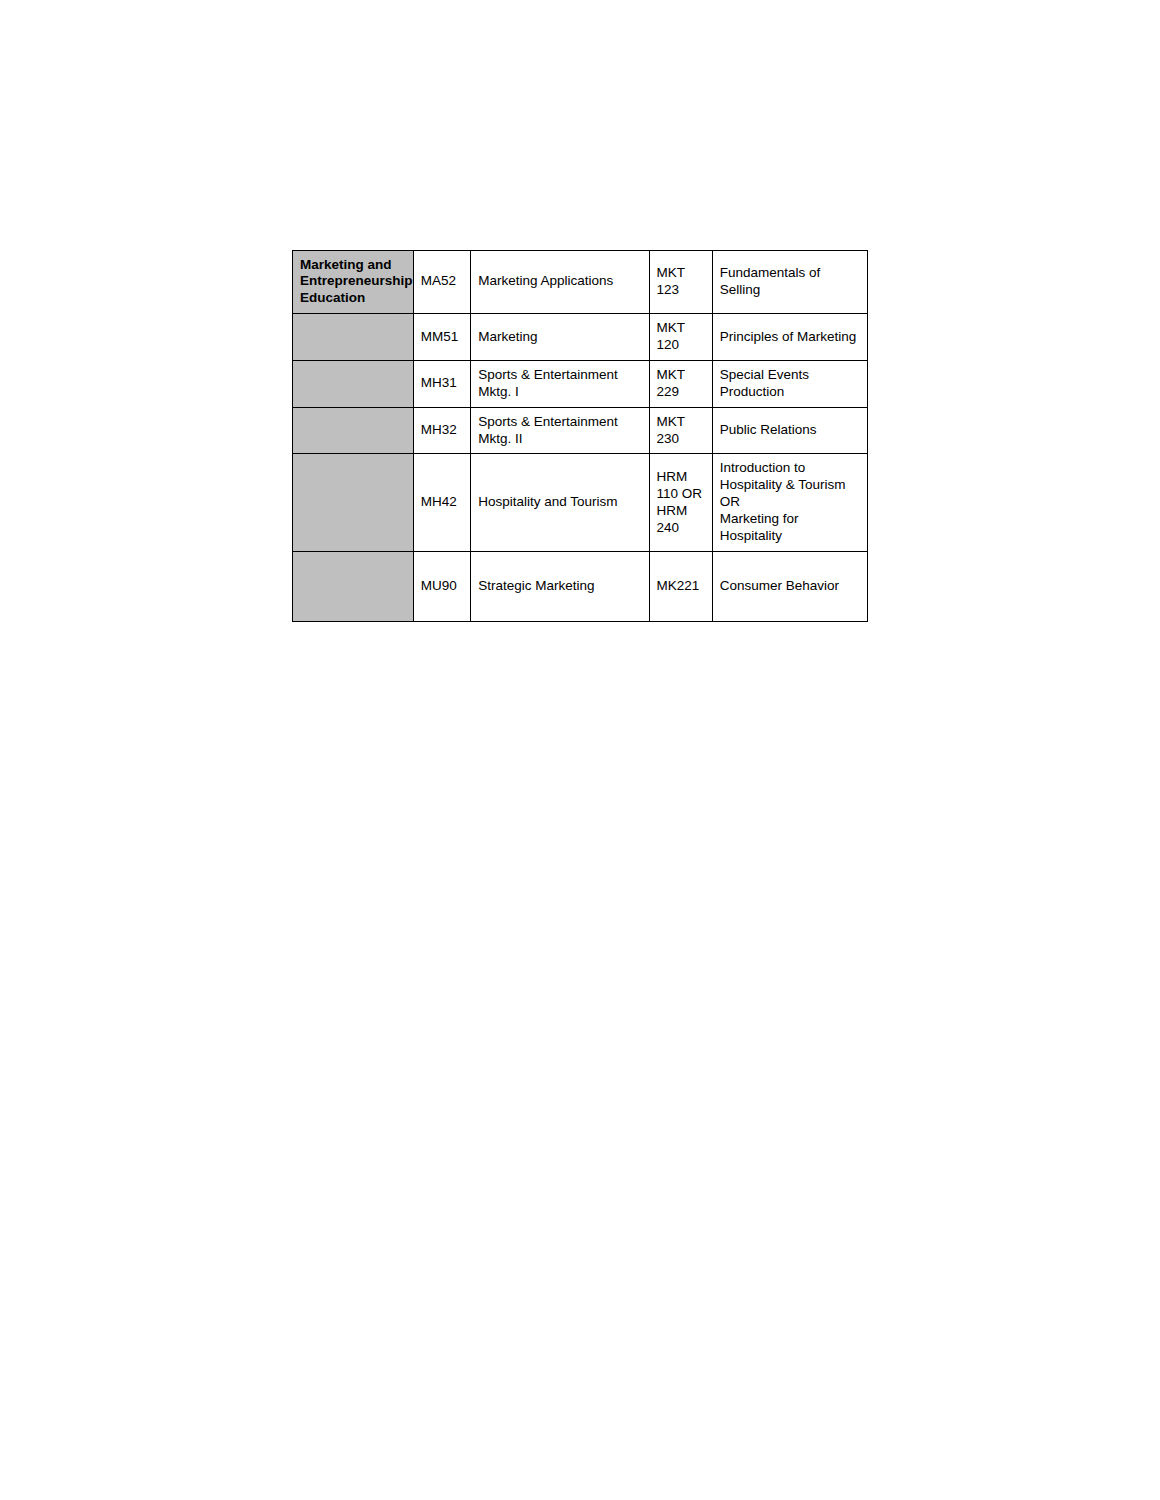| Marketing and Entrepreneurship Education | MA52 | Marketing Applications | MKT 123 | Fundamentals of Selling |
| | MM51 | Marketing | MKT 120 | Principles of Marketing |
| | MH31 | Sports & Entertainment Mktg. I | MKT 229 | Special Events Production |
| | MH32 | Sports & Entertainment Mktg. II | MKT 230 | Public Relations |
| | MH42 | Hospitality and Tourism | HRM 110 OR HRM 240 | Introduction to Hospitality & Tourism OR Marketing for Hospitality |
| | MU90 | Strategic Marketing | MK221 | Consumer Behavior |